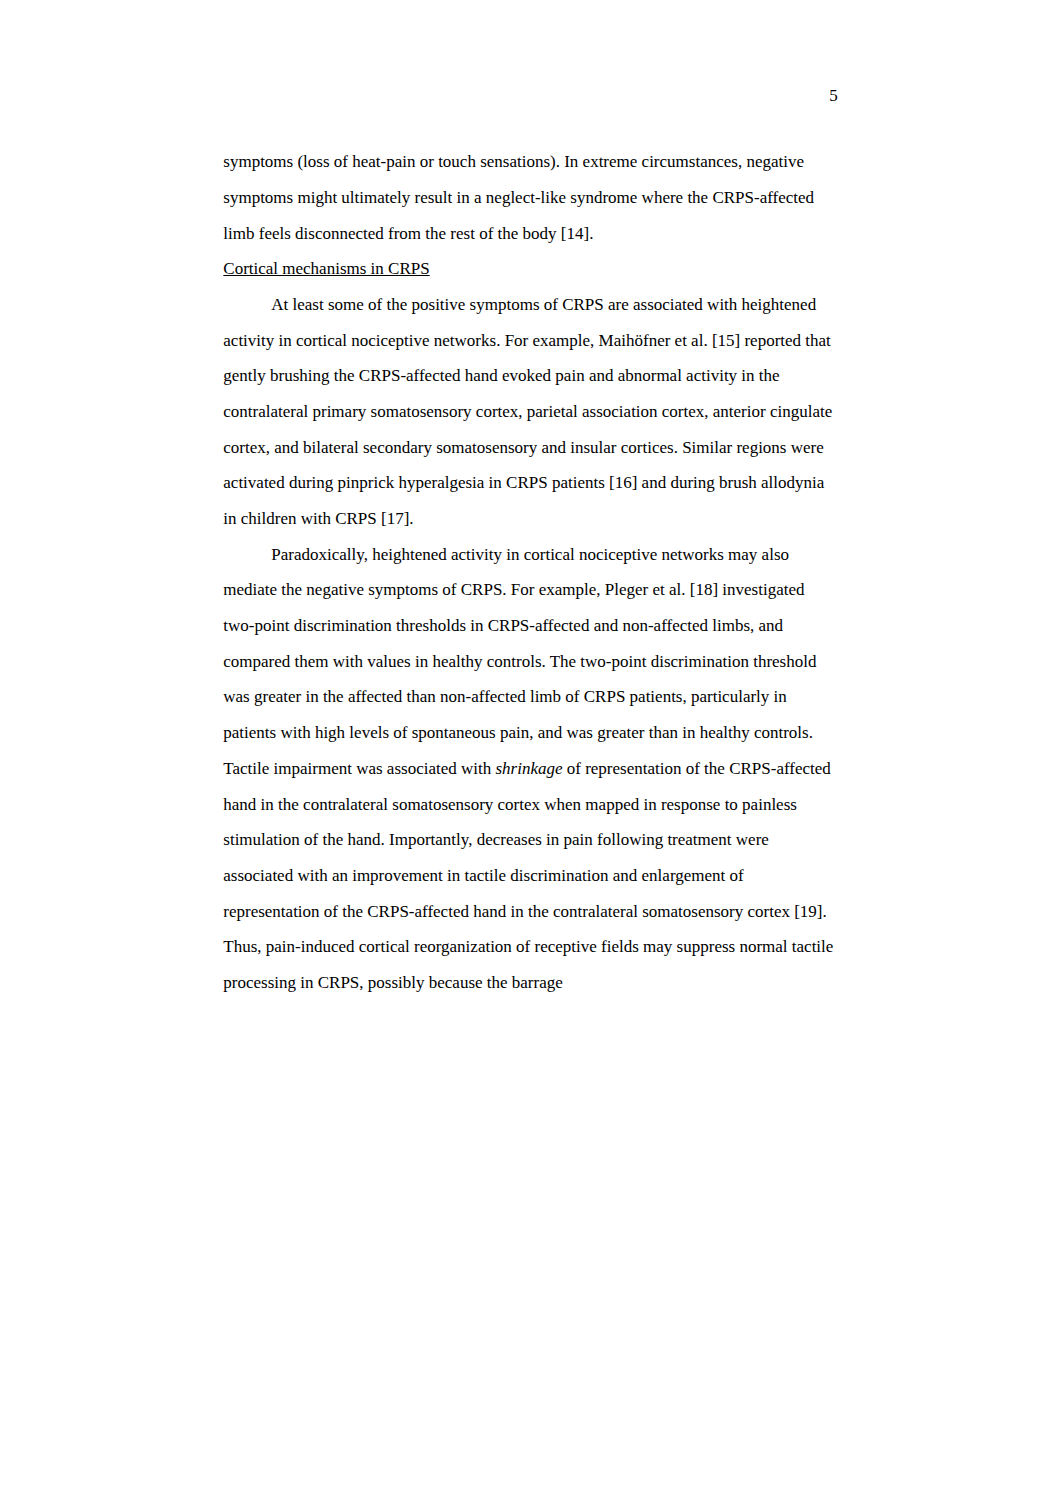5
symptoms (loss of heat-pain or touch sensations). In extreme circumstances, negative symptoms might ultimately result in a neglect-like syndrome where the CRPS-affected limb feels disconnected from the rest of the body [14].
Cortical mechanisms in CRPS
At least some of the positive symptoms of CRPS are associated with heightened activity in cortical nociceptive networks. For example, Maihöfner et al. [15] reported that gently brushing the CRPS-affected hand evoked pain and abnormal activity in the contralateral primary somatosensory cortex, parietal association cortex, anterior cingulate cortex, and bilateral secondary somatosensory and insular cortices. Similar regions were activated during pinprick hyperalgesia in CRPS patients [16] and during brush allodynia in children with CRPS [17].
Paradoxically, heightened activity in cortical nociceptive networks may also mediate the negative symptoms of CRPS. For example, Pleger et al. [18] investigated two-point discrimination thresholds in CRPS-affected and non-affected limbs, and compared them with values in healthy controls. The two-point discrimination threshold was greater in the affected than non-affected limb of CRPS patients, particularly in patients with high levels of spontaneous pain, and was greater than in healthy controls. Tactile impairment was associated with shrinkage of representation of the CRPS-affected hand in the contralateral somatosensory cortex when mapped in response to painless stimulation of the hand. Importantly, decreases in pain following treatment were associated with an improvement in tactile discrimination and enlargement of representation of the CRPS-affected hand in the contralateral somatosensory cortex [19]. Thus, pain-induced cortical reorganization of receptive fields may suppress normal tactile processing in CRPS, possibly because the barrage